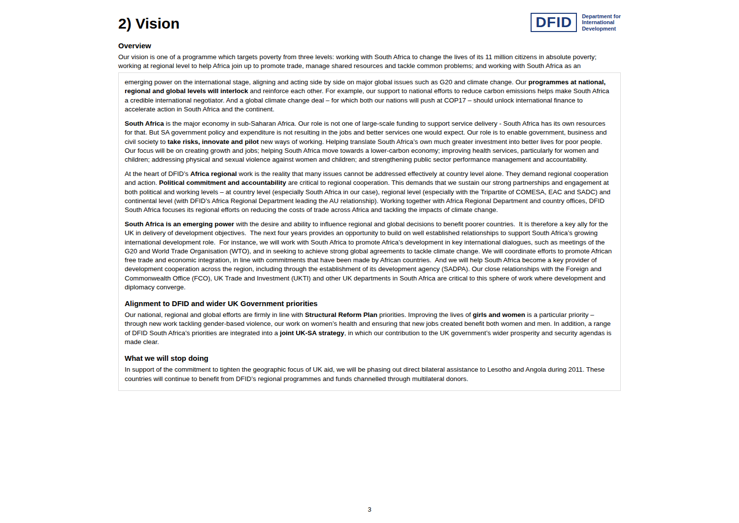DFID
Department for International Development
2) Vision
Overview
Our vision is one of a programme which targets poverty from three levels: working with South Africa to change the lives of its 11 million citizens in absolute poverty; working at regional level to help Africa join up to promote trade, manage shared resources and tackle common problems; and working with South Africa as an
emerging power on the international stage, aligning and acting side by side on major global issues such as G20 and climate change. Our programmes at national, regional and global levels will interlock and reinforce each other. For example, our support to national efforts to reduce carbon emissions helps make South Africa a credible international negotiator. And a global climate change deal – for which both our nations will push at COP17 – should unlock international finance to accelerate action in South Africa and the continent.
South Africa is the major economy in sub-Saharan Africa. Our role is not one of large-scale funding to support service delivery - South Africa has its own resources for that. But SA government policy and expenditure is not resulting in the jobs and better services one would expect. Our role is to enable government, business and civil society to take risks, innovate and pilot new ways of working. Helping translate South Africa’s own much greater investment into better lives for poor people. Our focus will be on creating growth and jobs; helping South Africa move towards a lower-carbon economy; improving health services, particularly for women and children; addressing physical and sexual violence against women and children; and strengthening public sector performance management and accountability.
At the heart of DFID’s Africa regional work is the reality that many issues cannot be addressed effectively at country level alone. They demand regional cooperation and action. Political commitment and accountability are critical to regional cooperation. This demands that we sustain our strong partnerships and engagement at both political and working levels – at country level (especially South Africa in our case), regional level (especially with the Tripartite of COMESA, EAC and SADC) and continental level (with DFID’s Africa Regional Department leading the AU relationship). Working together with Africa Regional Department and country offices, DFID South Africa focuses its regional efforts on reducing the costs of trade across Africa and tackling the impacts of climate change.
South Africa is an emerging power with the desire and ability to influence regional and global decisions to benefit poorer countries. It is therefore a key ally for the UK in delivery of development objectives. The next four years provides an opportunity to build on well established relationships to support South Africa’s growing international development role. For instance, we will work with South Africa to promote Africa’s development in key international dialogues, such as meetings of the G20 and World Trade Organisation (WTO), and in seeking to achieve strong global agreements to tackle climate change. We will coordinate efforts to promote African free trade and economic integration, in line with commitments that have been made by African countries. And we will help South Africa become a key provider of development cooperation across the region, including through the establishment of its development agency (SADPA). Our close relationships with the Foreign and Commonwealth Office (FCO), UK Trade and Investment (UKTI) and other UK departments in South Africa are critical to this sphere of work where development and diplomacy converge.
Alignment to DFID and wider UK Government priorities
Our national, regional and global efforts are firmly in line with Structural Reform Plan priorities. Improving the lives of girls and women is a particular priority – through new work tackling gender-based violence, our work on women’s health and ensuring that new jobs created benefit both women and men. In addition, a range of DFID South Africa’s priorities are integrated into a joint UK-SA strategy, in which our contribution to the UK government’s wider prosperity and security agendas is made clear.
What we will stop doing
In support of the commitment to tighten the geographic focus of UK aid, we will be phasing out direct bilateral assistance to Lesotho and Angola during 2011. These countries will continue to benefit from DFID’s regional programmes and funds channelled through multilateral donors.
3